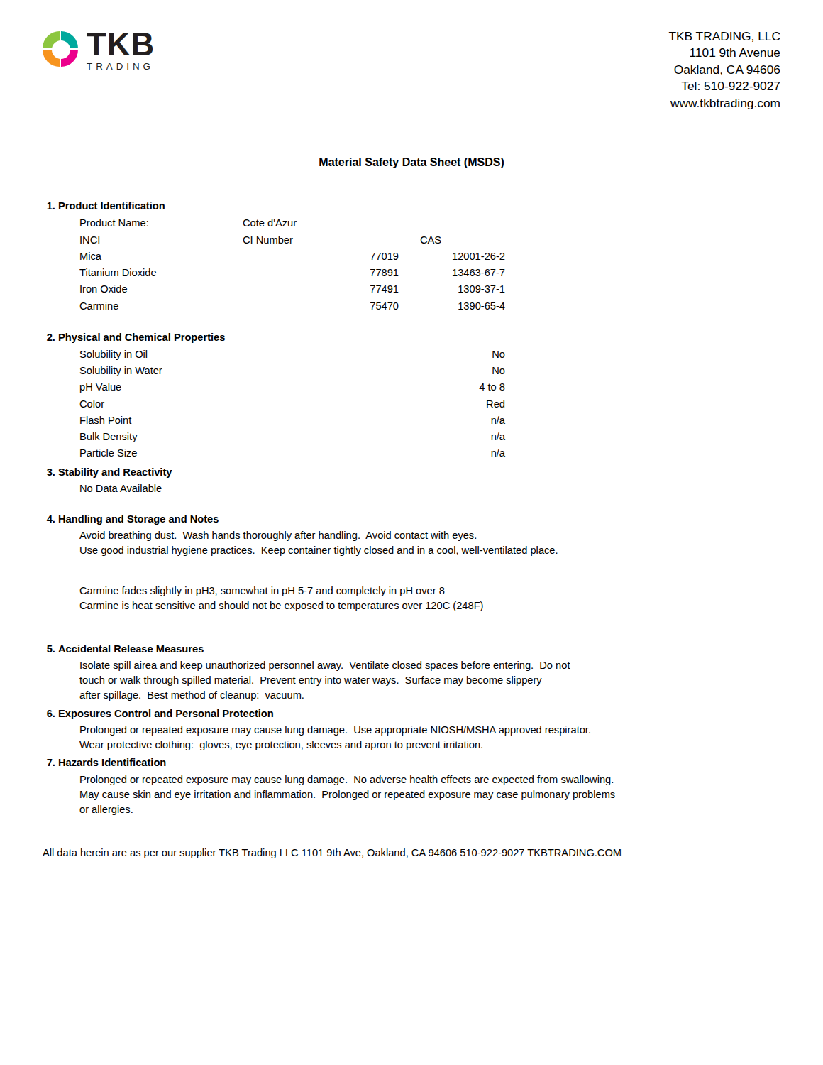TKB
TRADING
TKB TRADING, LLC
1101 9th Avenue
Oakland, CA 94606
Tel: 510-922-9027
www.tkbtrading.com
Material Safety Data Sheet (MSDS)
Product Identification
| Product Name: | Cote d'Azur |
| INCI | CI Number | | CAS |
| Mica | | 77019 | 12001-26-2 |
| Titanium Dioxide | | 77891 | 13463-67-7 |
| Iron Oxide | | 77491 | 1309-37-1 |
| Carmine | | 75470 | 1390-65-4 |
Physical and Chemical Properties
| Solubility in Oil | No |
| Solubility in Water | No |
| pH Value | 4 to 8 |
| Color | Red |
| Flash Point | n/a |
| Bulk Density | n/a |
| Particle Size | n/a |
Stability and Reactivity
No Data Available
Handling and Storage and Notes
Avoid breathing dust. Wash hands thoroughly after handling. Avoid contact with eyes.
Use good industrial hygiene practices. Keep container tightly closed and in a cool, well-ventilated place.
Carmine fades slightly in pH3, somewhat in pH 5-7 and completely in pH over 8
Carmine is heat sensitive and should not be exposed to temperatures over 120C (248F)
Accidental Release Measures
Isolate spill airea and keep unauthorized personnel away. Ventilate closed spaces before entering. Do not
touch or walk through spilled material. Prevent entry into water ways. Surface may become slippery
after spillage. Best method of cleanup: vacuum.
Exposures Control and Personal Protection
Prolonged or repeated exposure may cause lung damage. Use appropriate NIOSH/MSHA approved respirator.
Wear protective clothing: gloves, eye protection, sleeves and apron to prevent irritation.
Hazards Identification
Prolonged or repeated exposure may cause lung damage. No adverse health effects are expected from swallowing.
May cause skin and eye irritation and inflammation. Prolonged or repeated exposure may case pulmonary problems
or allergies.
All data herein are as per our supplier TKB Trading LLC 1101 9th Ave, Oakland, CA 94606 510-922-9027 TKBTRADING.COM